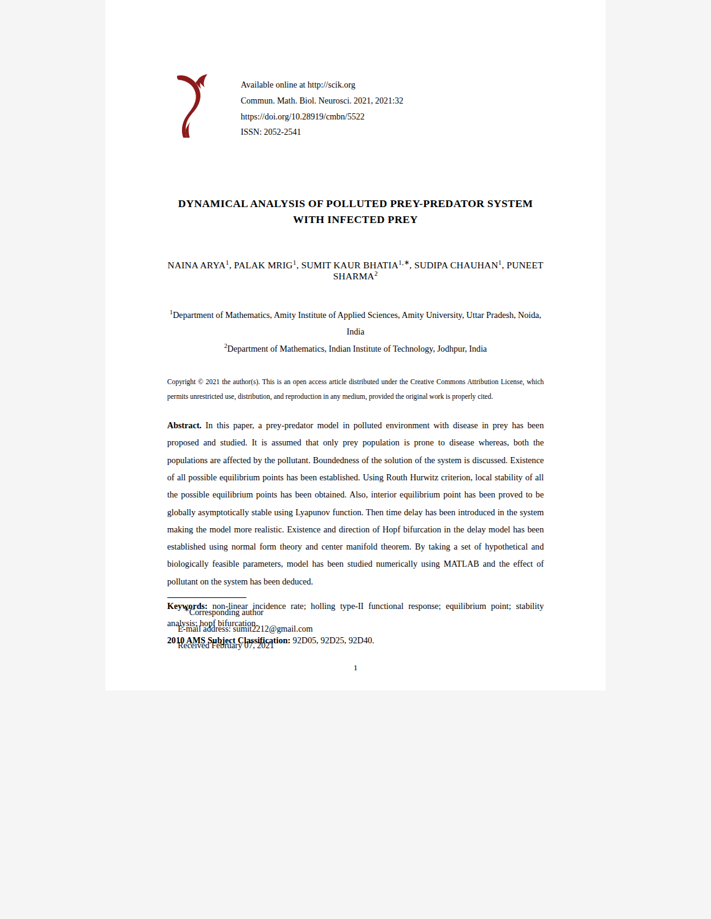Available online at http://scik.org
Commun. Math. Biol. Neurosci. 2021, 2021:32
https://doi.org/10.28919/cmbn/5522
ISSN: 2052-2541
Dynamical Analysis of Polluted Prey-Predator System with Infected Prey
NAINA ARYA1, PALAK MRIG1, SUMIT KAUR BHATIA1,∗, SUDIPA CHAUHAN1, PUNEET SHARMA2
1Department of Mathematics, Amity Institute of Applied Sciences, Amity University, Uttar Pradesh, Noida, India
2Department of Mathematics, Indian Institute of Technology, Jodhpur, India
Copyright © 2021 the author(s). This is an open access article distributed under the Creative Commons Attribution License, which permits unrestricted use, distribution, and reproduction in any medium, provided the original work is properly cited.
Abstract. In this paper, a prey-predator model in polluted environment with disease in prey has been proposed and studied. It is assumed that only prey population is prone to disease whereas, both the populations are affected by the pollutant. Boundedness of the solution of the system is discussed. Existence of all possible equilibrium points has been established. Using Routh Hurwitz criterion, local stability of all the possible equilibrium points has been obtained. Also, interior equilibrium point has been proved to be globally asymptotically stable using Lyapunov function. Then time delay has been introduced in the system making the model more realistic. Existence and direction of Hopf bifurcation in the delay model has been established using normal form theory and center manifold theorem. By taking a set of hypothetical and biologically feasible parameters, model has been studied numerically using MATLAB and the effect of pollutant on the system has been deduced.
Keywords: non-linear incidence rate; holling type-II functional response; equilibrium point; stability analysis; hopf bifurcation.
2010 AMS Subject Classification: 92D05, 92D25, 92D40.
∗Corresponding author
E-mail address: sumit2212@gmail.com
Received February 07, 2021
1